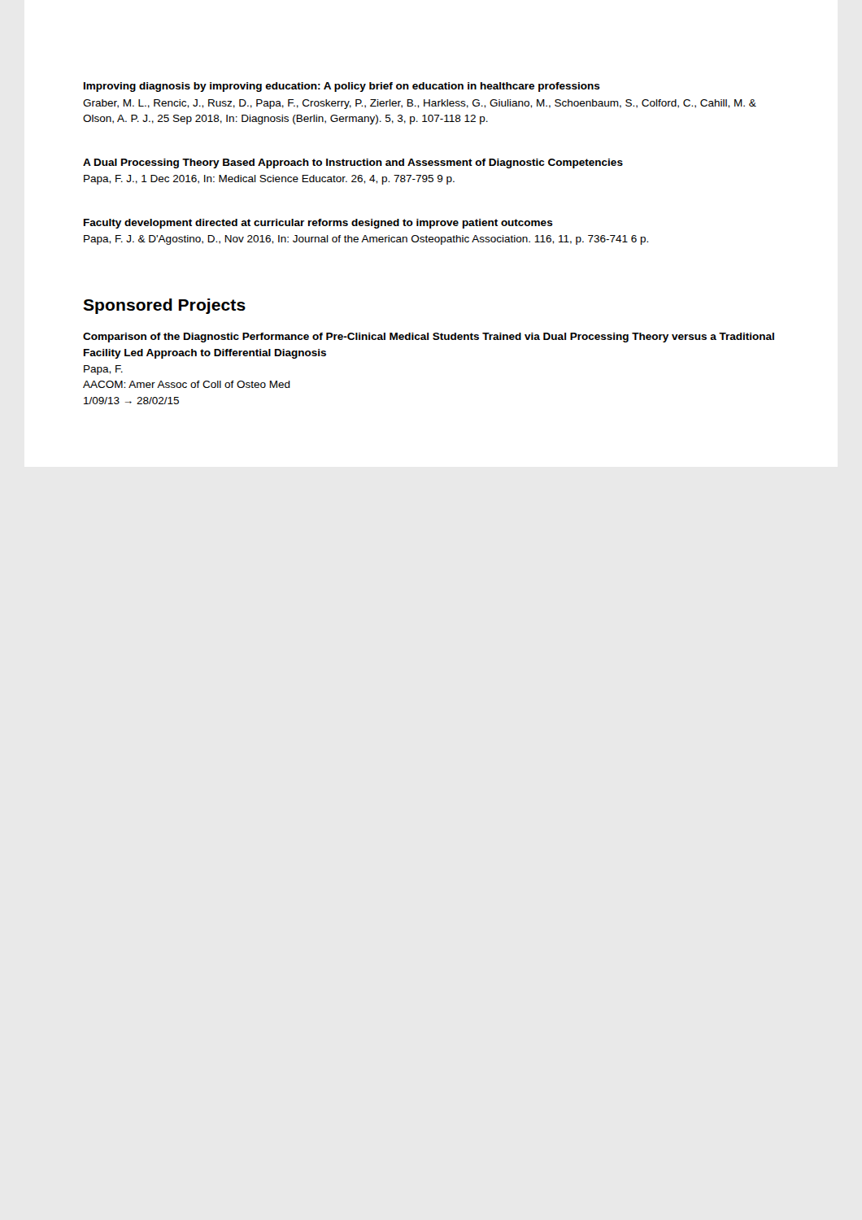Improving diagnosis by improving education: A policy brief on education in healthcare professions
Graber, M. L., Rencic, J., Rusz, D., Papa, F., Croskerry, P., Zierler, B., Harkless, G., Giuliano, M., Schoenbaum, S., Colford, C., Cahill, M. & Olson, A. P. J., 25 Sep 2018, In: Diagnosis (Berlin, Germany). 5, 3, p. 107-118 12 p.
A Dual Processing Theory Based Approach to Instruction and Assessment of Diagnostic Competencies
Papa, F. J., 1 Dec 2016, In: Medical Science Educator. 26, 4, p. 787-795 9 p.
Faculty development directed at curricular reforms designed to improve patient outcomes
Papa, F. J. & D'Agostino, D., Nov 2016, In: Journal of the American Osteopathic Association. 116, 11, p. 736-741 6 p.
Sponsored Projects
Comparison of the Diagnostic Performance of Pre-Clinical Medical Students Trained via Dual Processing Theory versus a Traditional Facility Led Approach to Differential Diagnosis
Papa, F. AACOM: Amer Assoc of Coll of Osteo Med 1/09/13 → 28/02/15